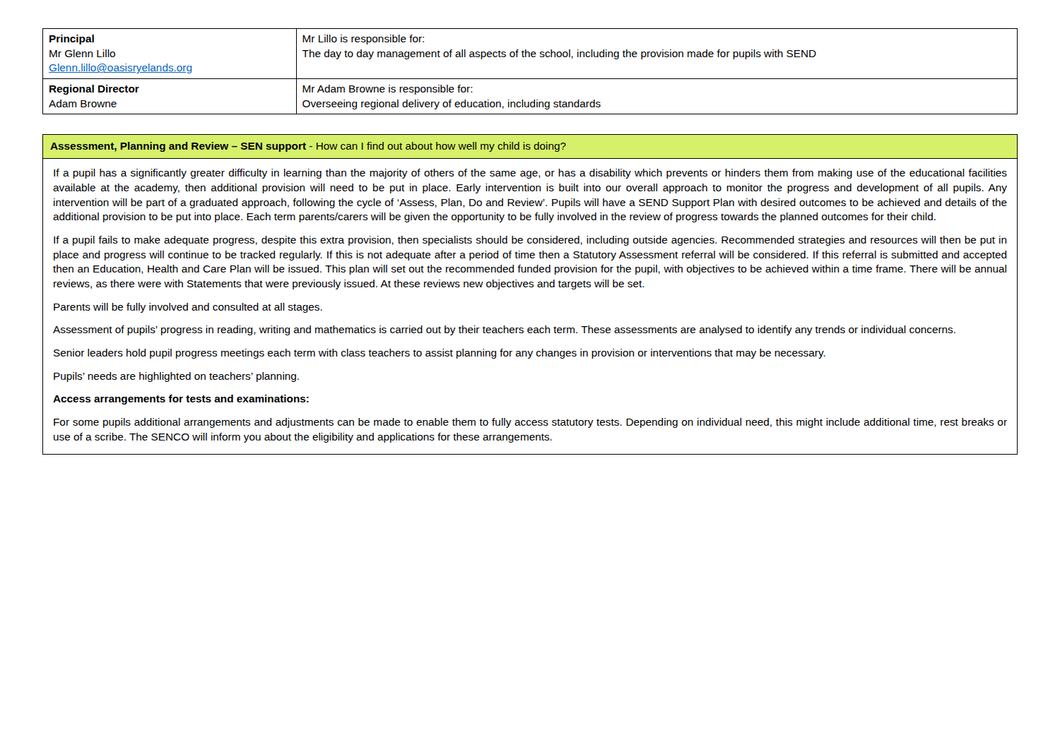| Principal Mr Glenn Lillo Glenn.lillo@oasisryelands.org | Mr Lillo is responsible for: The day to day management of all aspects of the school, including the provision made for pupils with SEND |
| Regional Director Adam Browne | Mr Adam Browne is responsible for: Overseeing regional delivery of education, including standards |
Assessment, Planning and Review – SEN support - How can I find out about how well my child is doing?
If a pupil has a significantly greater difficulty in learning than the majority of others of the same age, or has a disability which prevents or hinders them from making use of the educational facilities available at the academy, then additional provision will need to be put in place. Early intervention is built into our overall approach to monitor the progress and development of all pupils. Any intervention will be part of a graduated approach, following the cycle of ‘Assess, Plan, Do and Review’. Pupils will have a SEND Support Plan with desired outcomes to be achieved and details of the additional provision to be put into place. Each term parents/carers will be given the opportunity to be fully involved in the review of progress towards the planned outcomes for their child.
If a pupil fails to make adequate progress, despite this extra provision, then specialists should be considered, including outside agencies. Recommended strategies and resources will then be put in place and progress will continue to be tracked regularly. If this is not adequate after a period of time then a Statutory Assessment referral will be considered. If this referral is submitted and accepted then an Education, Health and Care Plan will be issued. This plan will set out the recommended funded provision for the pupil, with objectives to be achieved within a time frame. There will be annual reviews, as there were with Statements that were previously issued. At these reviews new objectives and targets will be set.
Parents will be fully involved and consulted at all stages.
Assessment of pupils’ progress in reading, writing and mathematics is carried out by their teachers each term. These assessments are analysed to identify any trends or individual concerns.
Senior leaders hold pupil progress meetings each term with class teachers to assist planning for any changes in provision or interventions that may be necessary.
Pupils’ needs are highlighted on teachers’ planning.
Access arrangements for tests and examinations:
For some pupils additional arrangements and adjustments can be made to enable them to fully access statutory tests. Depending on individual need, this might include additional time, rest breaks or use of a scribe. The SENCO will inform you about the eligibility and applications for these arrangements.